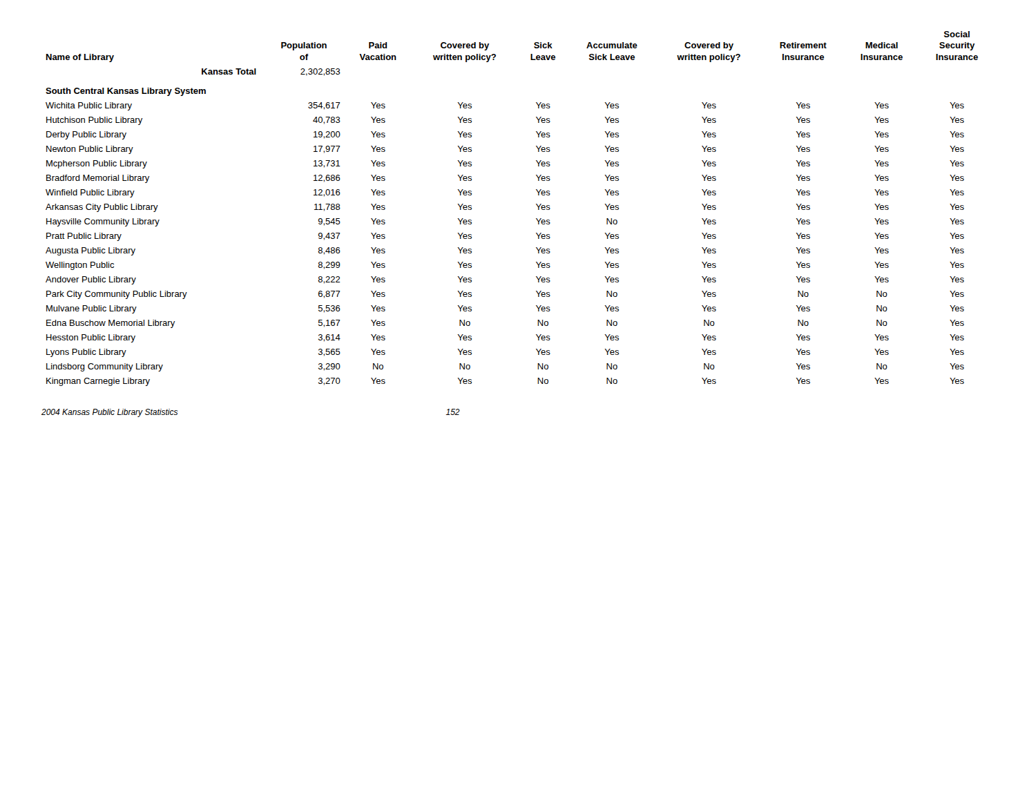| Name of Library | Population of | Paid Vacation | Covered by written policy? | Sick Leave | Accumulate Sick Leave | Covered by written policy? | Retirement Insurance | Medical Insurance | Social Security Insurance |
| --- | --- | --- | --- | --- | --- | --- | --- | --- | --- |
| Kansas Total | 2,302,853 | |
| South Central Kansas Library System |
| Wichita Public Library | 354,617 | Yes | Yes | Yes | Yes | Yes | Yes | Yes | Yes |
| Hutchison Public Library | 40,783 | Yes | Yes | Yes | Yes | Yes | Yes | Yes | Yes |
| Derby Public Library | 19,200 | Yes | Yes | Yes | Yes | Yes | Yes | Yes | Yes |
| Newton Public Library | 17,977 | Yes | Yes | Yes | Yes | Yes | Yes | Yes | Yes |
| Mcpherson Public Library | 13,731 | Yes | Yes | Yes | Yes | Yes | Yes | Yes | Yes |
| Bradford Memorial Library | 12,686 | Yes | Yes | Yes | Yes | Yes | Yes | Yes | Yes |
| Winfield Public Library | 12,016 | Yes | Yes | Yes | Yes | Yes | Yes | Yes | Yes |
| Arkansas City Public Library | 11,788 | Yes | Yes | Yes | Yes | Yes | Yes | Yes | Yes |
| Haysville Community Library | 9,545 | Yes | Yes | Yes | No | Yes | Yes | Yes | Yes |
| Pratt Public Library | 9,437 | Yes | Yes | Yes | Yes | Yes | Yes | Yes | Yes |
| Augusta Public Library | 8,486 | Yes | Yes | Yes | Yes | Yes | Yes | Yes | Yes |
| Wellington Public | 8,299 | Yes | Yes | Yes | Yes | Yes | Yes | Yes | Yes |
| Andover Public Library | 8,222 | Yes | Yes | Yes | Yes | Yes | Yes | Yes | Yes |
| Park City Community Public Library | 6,877 | Yes | Yes | Yes | No | Yes | No | No | Yes |
| Mulvane Public Library | 5,536 | Yes | Yes | Yes | Yes | Yes | Yes | No | Yes |
| Edna Buschow Memorial Library | 5,167 | Yes | No | No | No | No | No | No | Yes |
| Hesston Public Library | 3,614 | Yes | Yes | Yes | Yes | Yes | Yes | Yes | Yes |
| Lyons Public Library | 3,565 | Yes | Yes | Yes | Yes | Yes | Yes | Yes | Yes |
| Lindsborg Community Library | 3,290 | No | No | No | No | No | Yes | No | Yes |
| Kingman Carnegie Library | 3,270 | Yes | Yes | No | No | Yes | Yes | Yes | Yes |
2004 Kansas Public Library Statistics
152